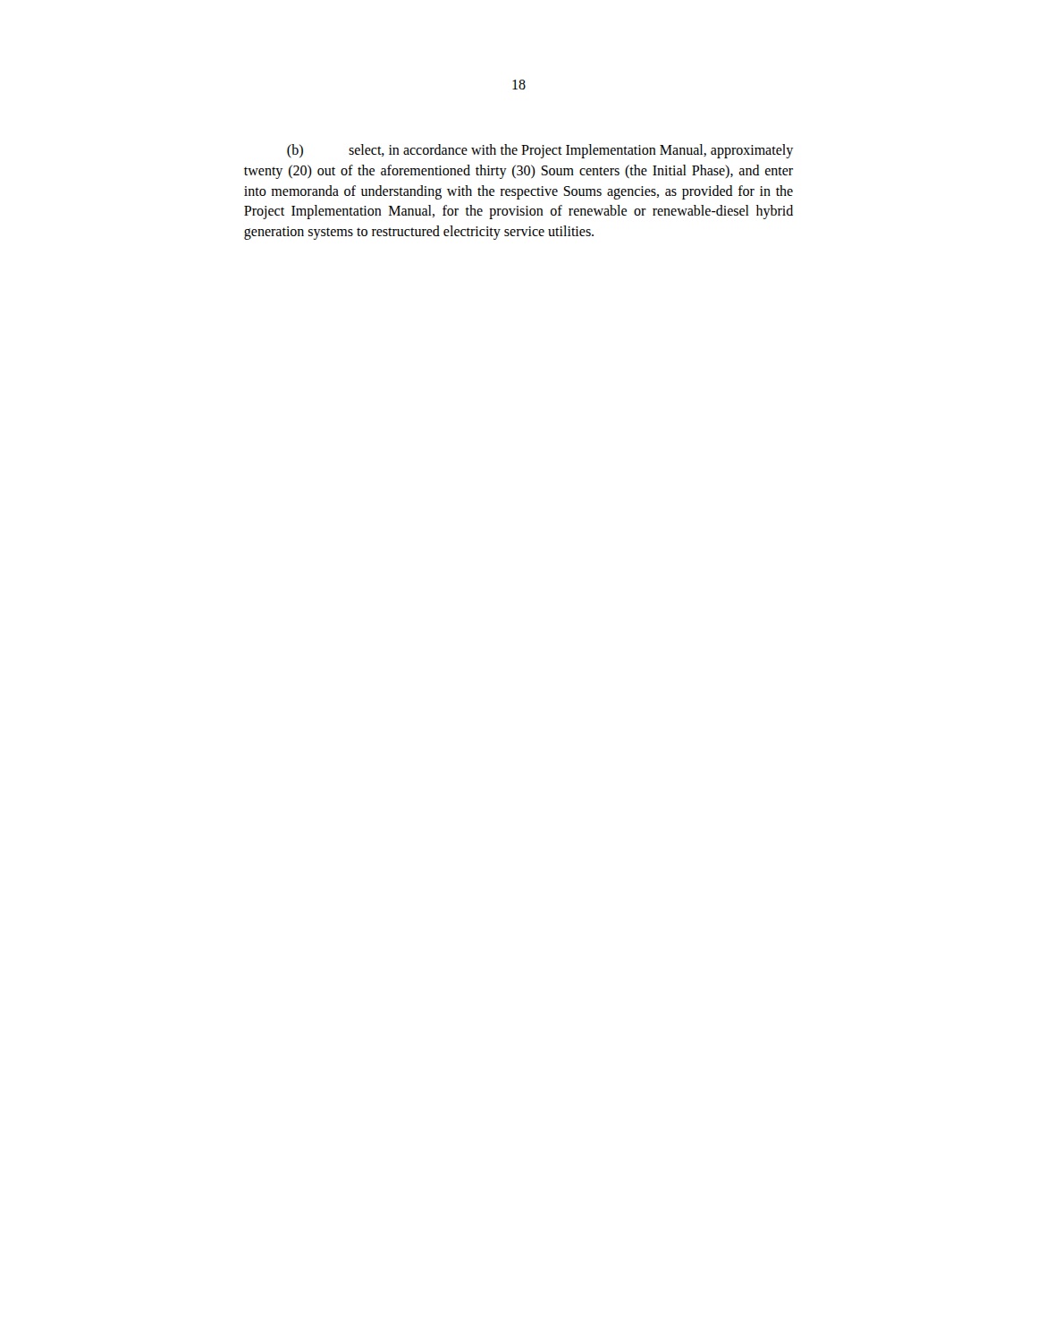18
(b) select, in accordance with the Project Implementation Manual, approximately twenty (20) out of the aforementioned thirty (30) Soum centers (the Initial Phase), and enter into memoranda of understanding with the respective Soums agencies, as provided for in the Project Implementation Manual, for the provision of renewable or renewable-diesel hybrid generation systems to restructured electricity service utilities.